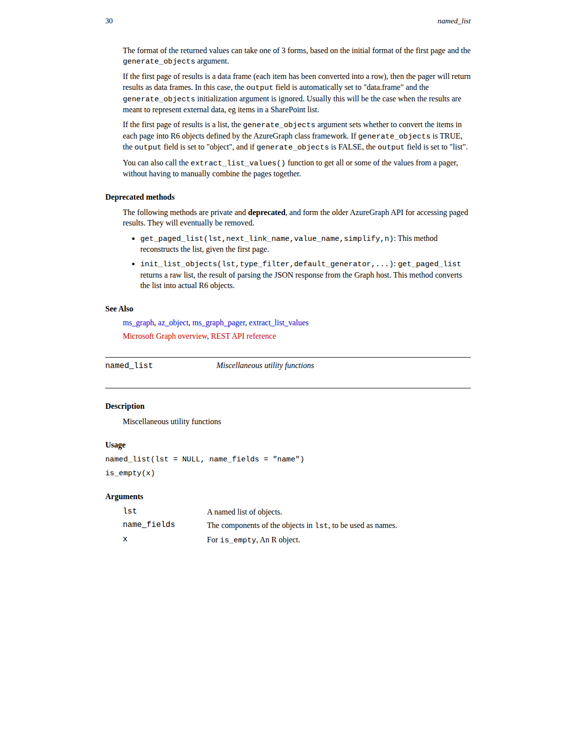30 named_list
The format of the returned values can take one of 3 forms, based on the initial format of the first page and the generate_objects argument.
If the first page of results is a data frame (each item has been converted into a row), then the pager will return results as data frames. In this case, the output field is automatically set to "data.frame" and the generate_objects initialization argument is ignored. Usually this will be the case when the results are meant to represent external data, eg items in a SharePoint list.
If the first page of results is a list, the generate_objects argument sets whether to convert the items in each page into R6 objects defined by the AzureGraph class framework. If generate_objects is TRUE, the output field is set to "object", and if generate_objects is FALSE, the output field is set to "list".
You can also call the extract_list_values() function to get all or some of the values from a pager, without having to manually combine the pages together.
Deprecated methods
The following methods are private and deprecated, and form the older AzureGraph API for accessing paged results. They will eventually be removed.
get_paged_list(lst,next_link_name,value_name,simplify,n): This method reconstructs the list, given the first page.
init_list_objects(lst,type_filter,default_generator,...): get_paged_list returns a raw list, the result of parsing the JSON response from the Graph host. This method converts the list into actual R6 objects.
See Also
ms_graph, az_object, ms_graph_pager, extract_list_values
Microsoft Graph overview, REST API reference
named_list Miscellaneous utility functions
Description
Miscellaneous utility functions
Usage
named_list(lst = NULL, name_fields = "name")
is_empty(x)
Arguments
| lst | A named list of objects. |
| name_fields | The components of the objects in lst , to be used as names. |
| x | For is_empty , An R object. |